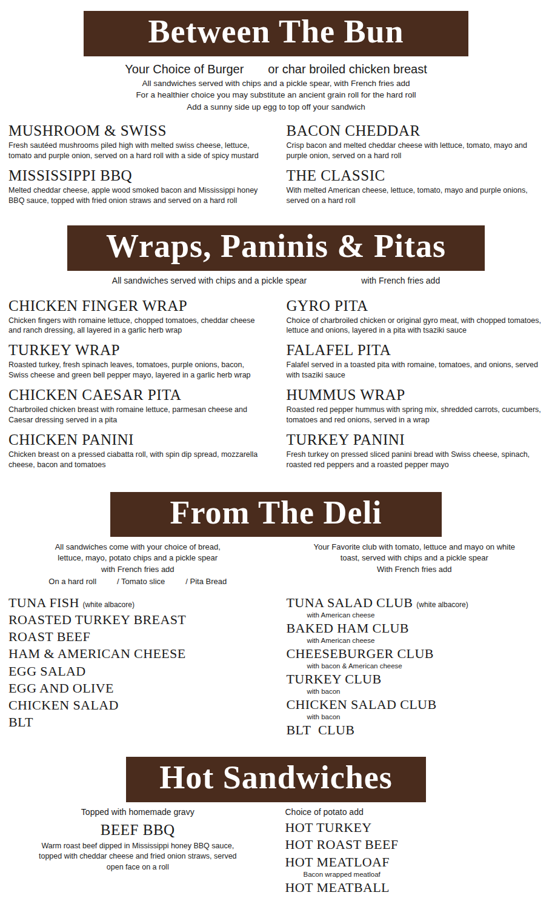Between The Bun
Your Choice of Burgeror char broiled chicken breast
All sandwiches served with chips and a pickle spear, with French fries add
For a healthier choice you may substitute an ancient grain roll for the hard roll
Add a sunny side up egg to top off your sandwich
Mushroom & Swiss
Fresh sautéed mushrooms piled high with melted swiss cheese, lettuce, tomato and purple onion, served on a hard roll with a side of spicy mustard
Mississippi BBQ
Melted cheddar cheese, apple wood smoked bacon and Mississippi honey BBQ sauce, topped with fried onion straws and served on a hard roll
Bacon Cheddar
Crisp bacon and melted cheddar cheese with lettuce, tomato, mayo and purple onion, served on a hard roll
The Classic
With melted American cheese, lettuce, tomato, mayo and purple onions, served on a hard roll
Wraps, Paninis & Pitas
All sandwiches served with chips and a pickle spear with French fries add
Chicken Finger Wrap
Chicken fingers with romaine lettuce, chopped tomatoes, cheddar cheese and ranch dressing, all layered in a garlic herb wrap
Turkey Wrap
Roasted turkey, fresh spinach leaves, tomatoes, purple onions, bacon, Swiss cheese and green bell pepper mayo, layered in a garlic herb wrap
Chicken Caesar Pita
Charbroiled chicken breast with romaine lettuce, parmesan cheese and Caesar dressing served in a pita
Chicken Panini
Chicken breast on a pressed ciabatta roll, with spin dip spread, mozzarella cheese, bacon and tomatoes
Gyro Pita
Choice of charbroiled chicken or original gyro meat, with chopped tomatoes, lettuce and onions, layered in a pita with tsaziki sauce
Falafel Pita
Falafel served in a toasted pita with romaine, tomatoes, and onions, served with tsaziki sauce
Hummus Wrap
Roasted red pepper hummus with spring mix, shredded carrots, cucumbers, tomatoes and red onions, served in a wrap
Turkey Panini
Fresh turkey on pressed sliced panini bread with Swiss cheese, spinach, roasted red peppers and a roasted pepper mayo
From The Deli
All sandwiches come with your choice of bread,
lettuce, mayo, potato chips and a pickle spear
with French fries add
On a hard roll / Tomato slice / Pita Bread
Your Favorite club with tomato, lettuce and mayo on white
toast, served with chips and a pickle spear
With French fries add
Tuna Fish (white albacore)
Roasted Turkey Breast
Roast Beef
Ham & American Cheese
Egg Salad
Egg and Olive
Chicken Salad
BLT
Tuna Salad Club (white albacore) with American cheese
Baked Ham Clubwith American cheese
Cheeseburger Clubwith bacon & American cheese
Turkey Clubwith bacon
Chicken Salad Clubwith bacon
BLT Club
Hot Sandwiches
Topped with homemade gravy
Choice of potato add
Beef BBQ
Warm roast beef dipped in Mississippi honey BBQ sauce, topped with cheddar cheese and fried onion straws, served open face on a roll
Hot Turkey
Hot Roast Beef
Hot MeatloafBacon wrapped meatloaf
Hot Meatball